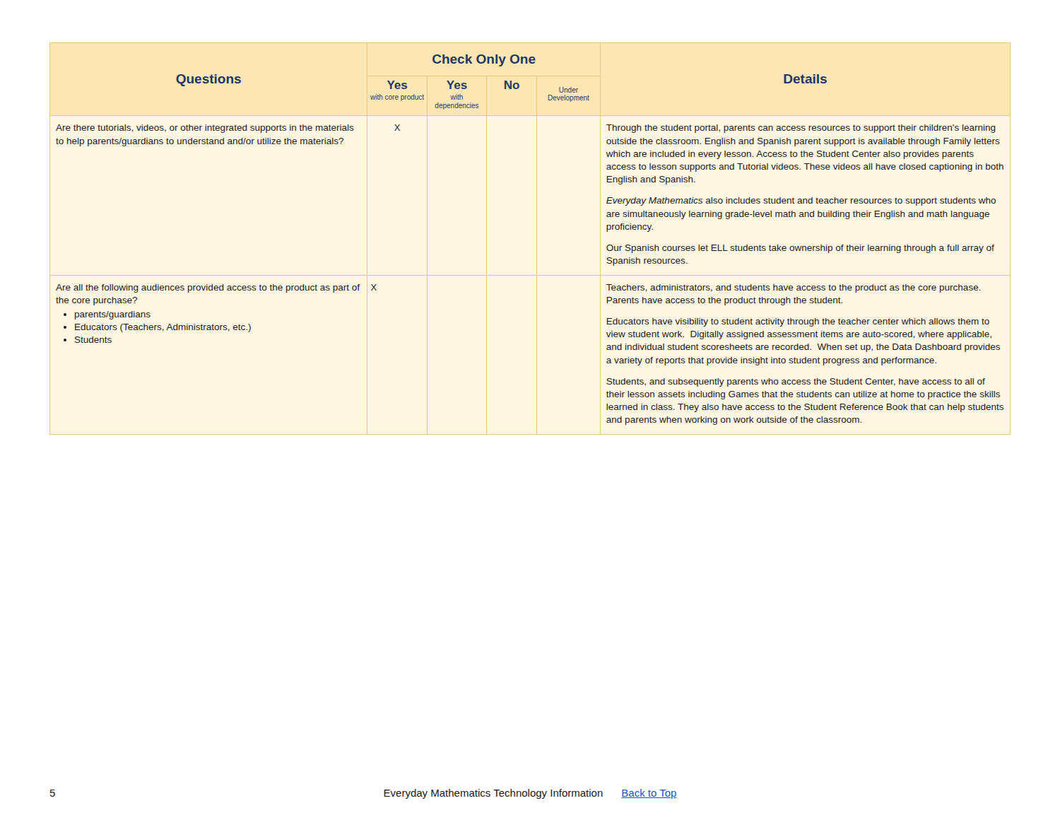| Questions | Check Only One | Details |
| --- | --- | --- |
| Yes with core product | Yes with dependencies | No | Under Development |
| Are there tutorials, videos, or other integrated supports in the materials to help parents/guardians to understand and/or utilize the materials? | X | | | | Through the student portal, parents can access resources to support their children's learning outside the classroom. English and Spanish parent support is available through Family letters which are included in every lesson. Access to the Student Center also provides parents access to lesson supports and Tutorial videos. These videos all have closed captioning in both English and Spanish. Everyday Mathematics also includes student and teacher resources to support students who are simultaneously learning grade-level math and building their English and math language proficiency. Our Spanish courses let ELL students take ownership of their learning through a full array of Spanish resources. |
| Are all the following audiences provided access to the product as part of the core purchase? parents/guardians Educators (Teachers, Administrators, etc.) Students | X | | | | Teachers, administrators, and students have access to the product as the core purchase. Parents have access to the product through the student. Educators have visibility to student activity through the teacher center which allows them to view student work. Digitally assigned assessment items are auto-scored, where applicable, and individual student scoresheets are recorded. When set up, the Data Dashboard provides a variety of reports that provide insight into student progress and performance. Students, and subsequently parents who access the Student Center, have access to all of their lesson assets including Games that the students can utilize at home to practice the skills learned in class. They also have access to the Student Reference Book that can help students and parents when working on work outside of the classroom. |
5
Everyday Mathematics Technology Information Back to Top